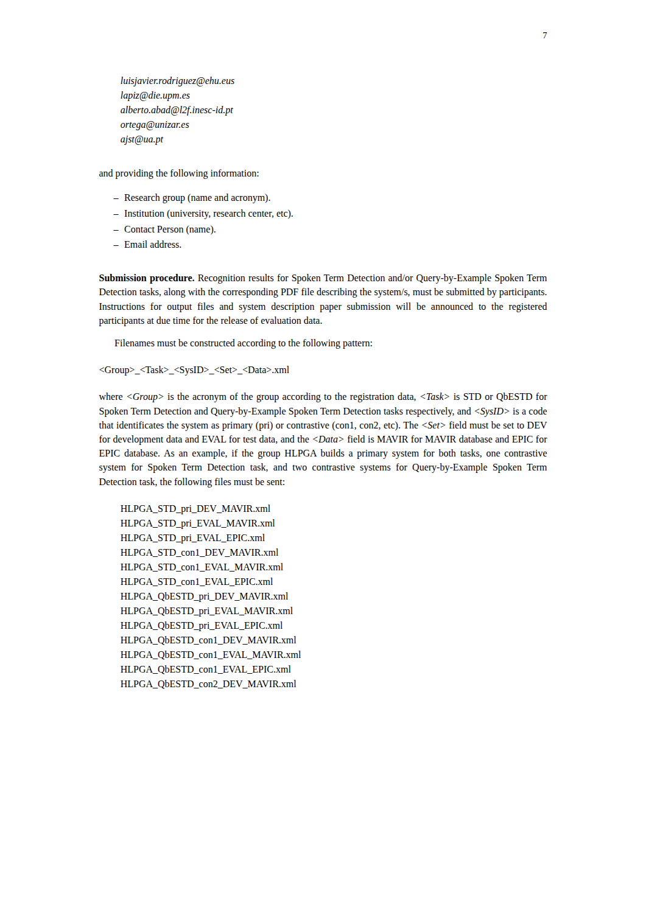7
luisjavier.rodriguez@ehu.eus
lapiz@die.upm.es
alberto.abad@l2f.inesc-id.pt
ortega@unizar.es
ajst@ua.pt
and providing the following information:
Research group (name and acronym).
Institution (university, research center, etc).
Contact Person (name).
Email address.
Submission procedure. Recognition results for Spoken Term Detection and/or Query-by-Example Spoken Term Detection tasks, along with the corresponding PDF file describing the system/s, must be submitted by participants. Instructions for output files and system description paper submission will be announced to the registered participants at due time for the release of evaluation data.
Filenames must be constructed according to the following pattern:
<Group>_<Task>_<SysID>_<Set>_<Data>.xml
where <Group> is the acronym of the group according to the registration data, <Task> is STD or QbESTD for Spoken Term Detection and Query-by-Example Spoken Term Detection tasks respectively, and <SysID> is a code that identificates the system as primary (pri) or contrastive (con1, con2, etc). The <Set> field must be set to DEV for development data and EVAL for test data, and the <Data> field is MAVIR for MAVIR database and EPIC for EPIC database. As an example, if the group HLPGA builds a primary system for both tasks, one contrastive system for Spoken Term Detection task, and two contrastive systems for Query-by-Example Spoken Term Detection task, the following files must be sent:
HLPGA_STD_pri_DEV_MAVIR.xml
HLPGA_STD_pri_EVAL_MAVIR.xml
HLPGA_STD_pri_EVAL_EPIC.xml
HLPGA_STD_con1_DEV_MAVIR.xml
HLPGA_STD_con1_EVAL_MAVIR.xml
HLPGA_STD_con1_EVAL_EPIC.xml
HLPGA_QbESTD_pri_DEV_MAVIR.xml
HLPGA_QbESTD_pri_EVAL_MAVIR.xml
HLPGA_QbESTD_pri_EVAL_EPIC.xml
HLPGA_QbESTD_con1_DEV_MAVIR.xml
HLPGA_QbESTD_con1_EVAL_MAVIR.xml
HLPGA_QbESTD_con1_EVAL_EPIC.xml
HLPGA_QbESTD_con2_DEV_MAVIR.xml